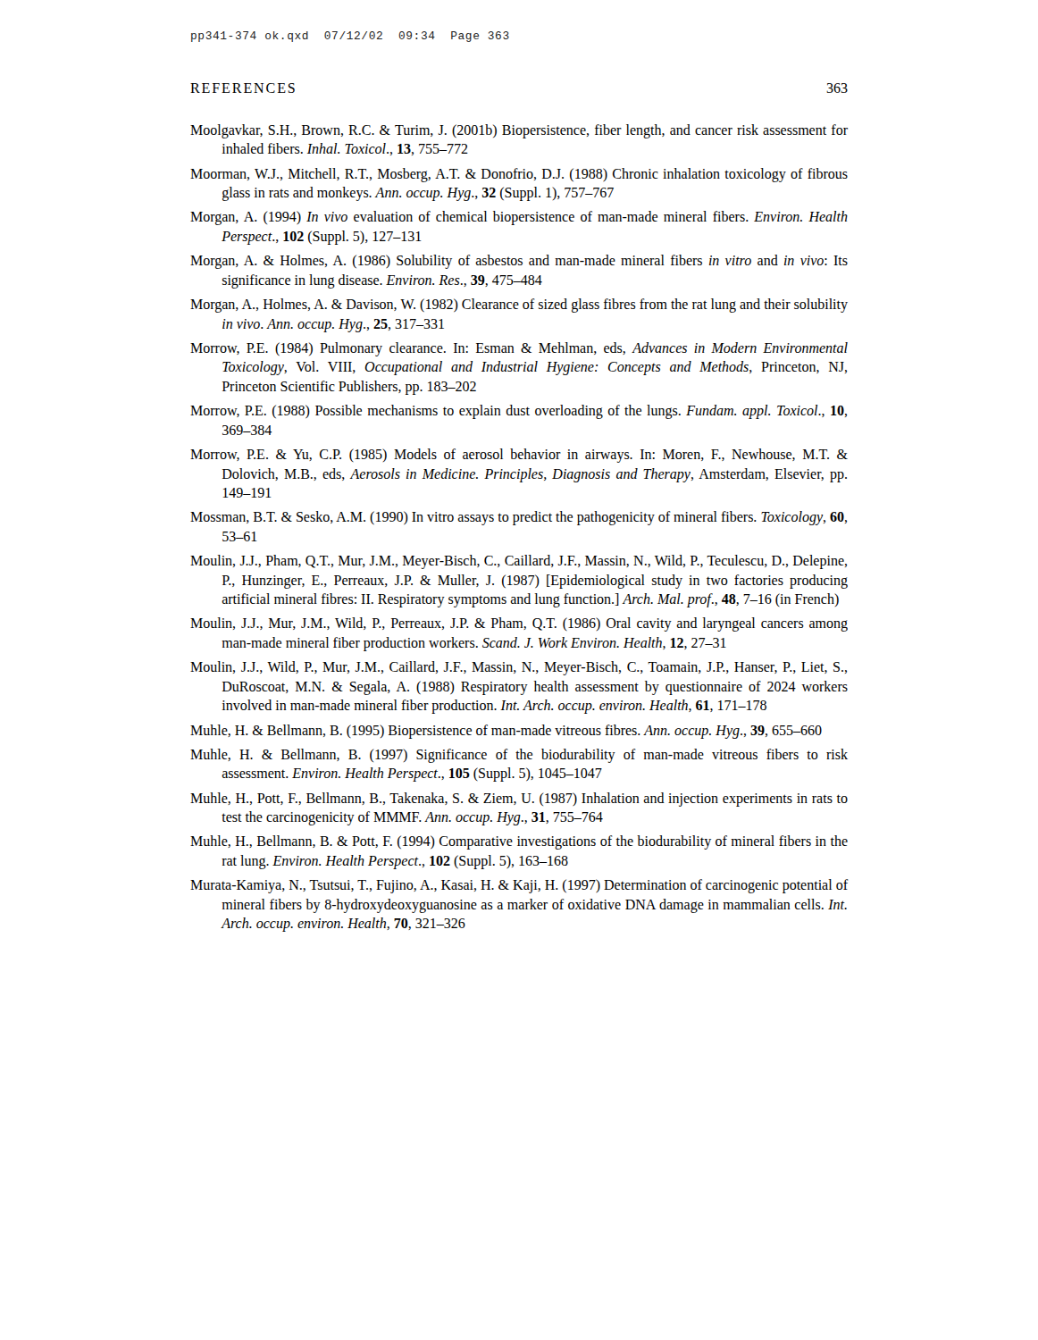pp341-374 ok.qxd 07/12/02 09:34 Page 363
References 363
Moolgavkar, S.H., Brown, R.C. & Turim, J. (2001b) Biopersistence, fiber length, and cancer risk assessment for inhaled fibers. Inhal. Toxicol., 13, 755–772
Moorman, W.J., Mitchell, R.T., Mosberg, A.T. & Donofrio, D.J. (1988) Chronic inhalation toxicology of fibrous glass in rats and monkeys. Ann. occup. Hyg., 32 (Suppl. 1), 757–767
Morgan, A. (1994) In vivo evaluation of chemical biopersistence of man-made mineral fibers. Environ. Health Perspect., 102 (Suppl. 5), 127–131
Morgan, A. & Holmes, A. (1986) Solubility of asbestos and man-made mineral fibers in vitro and in vivo: Its significance in lung disease. Environ. Res., 39, 475–484
Morgan, A., Holmes, A. & Davison, W. (1982) Clearance of sized glass fibres from the rat lung and their solubility in vivo. Ann. occup. Hyg., 25, 317–331
Morrow, P.E. (1984) Pulmonary clearance. In: Esman & Mehlman, eds, Advances in Modern Environmental Toxicology, Vol. VIII, Occupational and Industrial Hygiene: Concepts and Methods, Princeton, NJ, Princeton Scientific Publishers, pp. 183–202
Morrow, P.E. (1988) Possible mechanisms to explain dust overloading of the lungs. Fundam. appl. Toxicol., 10, 369–384
Morrow, P.E. & Yu, C.P. (1985) Models of aerosol behavior in airways. In: Moren, F., Newhouse, M.T. & Dolovich, M.B., eds, Aerosols in Medicine. Principles, Diagnosis and Therapy, Amsterdam, Elsevier, pp. 149–191
Mossman, B.T. & Sesko, A.M. (1990) In vitro assays to predict the pathogenicity of mineral fibers. Toxicology, 60, 53–61
Moulin, J.J., Pham, Q.T., Mur, J.M., Meyer-Bisch, C., Caillard, J.F., Massin, N., Wild, P., Teculescu, D., Delepine, P., Hunzinger, E., Perreaux, J.P. & Muller, J. (1987) [Epidemiological study in two factories producing artificial mineral fibres: II. Respiratory symptoms and lung function.] Arch. Mal. prof., 48, 7–16 (in French)
Moulin, J.J., Mur, J.M., Wild, P., Perreaux, J.P. & Pham, Q.T. (1986) Oral cavity and laryngeal cancers among man-made mineral fiber production workers. Scand. J. Work Environ. Health, 12, 27–31
Moulin, J.J., Wild, P., Mur, J.M., Caillard, J.F., Massin, N., Meyer-Bisch, C., Toamain, J.P., Hanser, P., Liet, S., DuRoscoat, M.N. & Segala, A. (1988) Respiratory health assessment by questionnaire of 2024 workers involved in man-made mineral fiber production. Int. Arch. occup. environ. Health, 61, 171–178
Muhle, H. & Bellmann, B. (1995) Biopersistence of man-made vitreous fibres. Ann. occup. Hyg., 39, 655–660
Muhle, H. & Bellmann, B. (1997) Significance of the biodurability of man-made vitreous fibers to risk assessment. Environ. Health Perspect., 105 (Suppl. 5), 1045–1047
Muhle, H., Pott, F., Bellmann, B., Takenaka, S. & Ziem, U. (1987) Inhalation and injection experiments in rats to test the carcinogenicity of MMMF. Ann. occup. Hyg., 31, 755–764
Muhle, H., Bellmann, B. & Pott, F. (1994) Comparative investigations of the biodurability of mineral fibers in the rat lung. Environ. Health Perspect., 102 (Suppl. 5), 163–168
Murata-Kamiya, N., Tsutsui, T., Fujino, A., Kasai, H. & Kaji, H. (1997) Determination of carcinogenic potential of mineral fibers by 8-hydroxydeoxyguanosine as a marker of oxidative DNA damage in mammalian cells. Int. Arch. occup. environ. Health, 70, 321–326